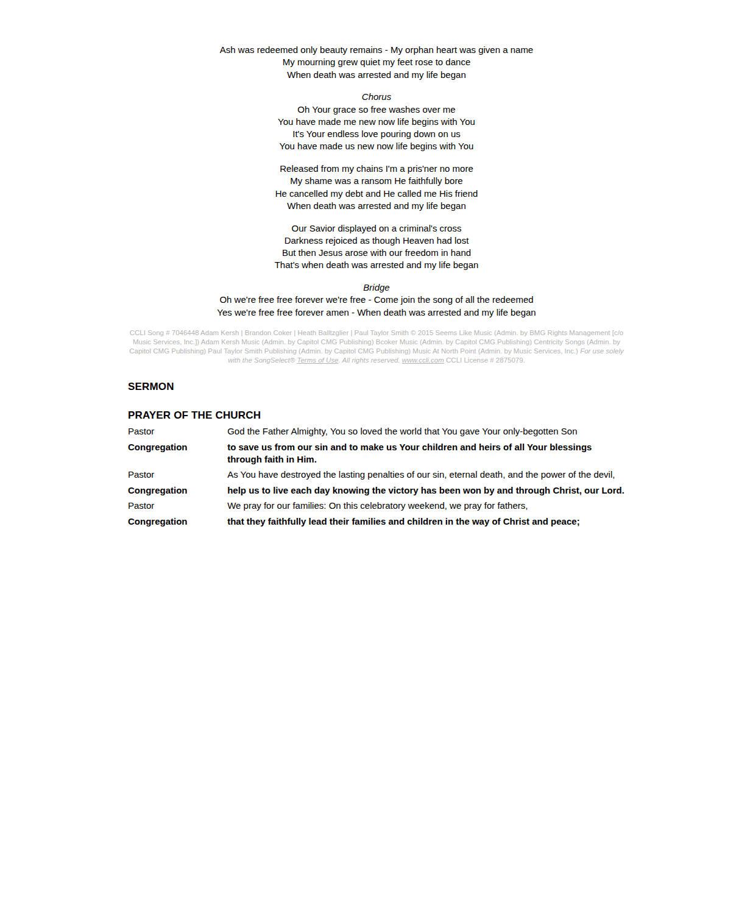Ash was redeemed only beauty remains - My orphan heart was given a name
My mourning grew quiet my feet rose to dance
When death was arrested and my life began
Chorus
Oh Your grace so free washes over me
You have made me new now life begins with You
It's Your endless love pouring down on us
You have made us new now life begins with You
Released from my chains I'm a pris'ner no more
My shame was a ransom He faithfully bore
He cancelled my debt and He called me His friend
When death was arrested and my life began
Our Savior displayed on a criminal's cross
Darkness rejoiced as though Heaven had lost
But then Jesus arose with our freedom in hand
That's when death was arrested and my life began
Bridge
Oh we're free free forever we're free - Come join the song of all the redeemed
Yes we're free free forever amen - When death was arrested and my life began
CCLI Song # 7046448 Adam Kersh | Brandon Coker | Heath Balltzglier | Paul Taylor Smith © 2015 Seems Like Music (Admin. by BMG Rights Management [c/o Music Services, Inc.]) Adam Kersh Music (Admin. by Capitol CMG Publishing) Bcoker Music (Admin. by Capitol CMG Publishing) Centricity Songs (Admin. by Capitol CMG Publishing) Paul Taylor Smith Publishing (Admin. by Capitol CMG Publishing) Music At North Point (Admin. by Music Services, Inc.) For use solely with the SongSelect® Terms of Use. All rights reserved. www.ccli.com CCLI License # 2875079.
SERMON
PRAYER OF THE CHURCH
| Pastor | God the Father Almighty, You so loved the world that You gave Your only-begotten Son |
| Congregation | to save us from our sin and to make us Your children and heirs of all Your blessings through faith in Him. |
| Pastor | As You have destroyed the lasting penalties of our sin, eternal death, and the power of the devil, |
| Congregation | help us to live each day knowing the victory has been won by and through Christ, our Lord. |
| Pastor | We pray for our families: On this celebratory weekend, we pray for fathers, |
| Congregation | that they faithfully lead their families and children in the way of Christ and peace; |